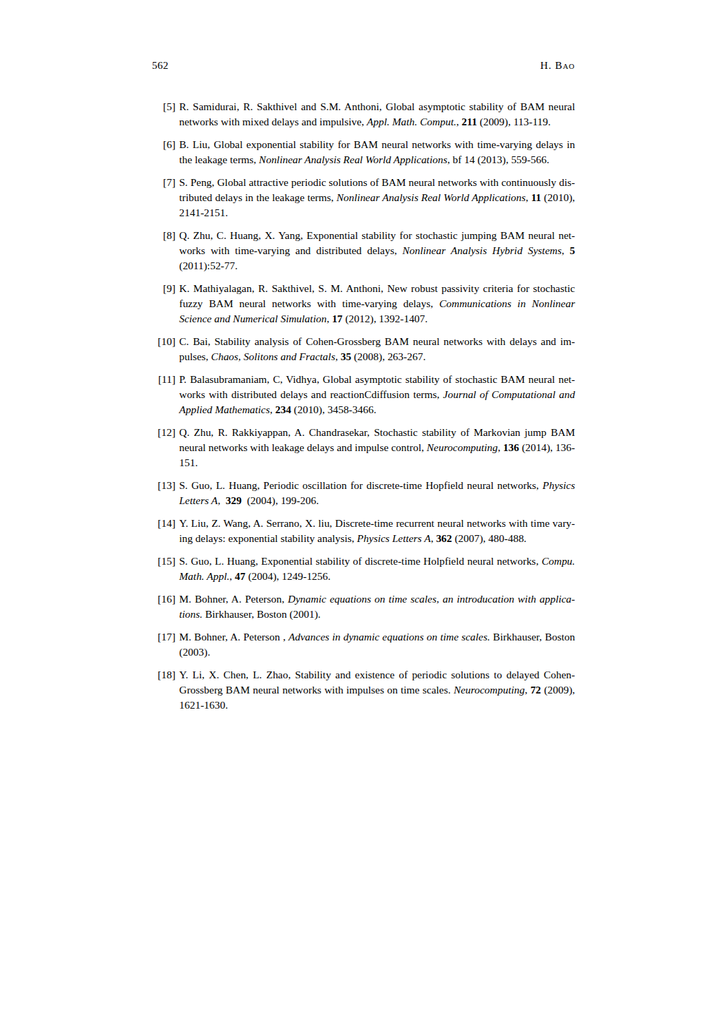562 H. Bao
[5] R. Samidurai, R. Sakthivel and S.M. Anthoni, Global asymptotic stability of BAM neural networks with mixed delays and impulsive, Appl. Math. Comput., 211 (2009), 113-119.
[6] B. Liu, Global exponential stability for BAM neural networks with time-varying delays in the leakage terms, Nonlinear Analysis Real World Applications, bf 14 (2013), 559-566.
[7] S. Peng, Global attractive periodic solutions of BAM neural networks with continuously distributed delays in the leakage terms, Nonlinear Analysis Real World Applications, 11 (2010), 2141-2151.
[8] Q. Zhu, C. Huang, X. Yang, Exponential stability for stochastic jumping BAM neural networks with time-varying and distributed delays, Nonlinear Analysis Hybrid Systems, 5 (2011):52-77.
[9] K. Mathiyalagan, R. Sakthivel, S. M. Anthoni, New robust passivity criteria for stochastic fuzzy BAM neural networks with time-varying delays, Communications in Nonlinear Science and Numerical Simulation, 17 (2012), 1392-1407.
[10] C. Bai, Stability analysis of Cohen-Grossberg BAM neural networks with delays and impulses, Chaos, Solitons and Fractals, 35 (2008), 263-267.
[11] P. Balasubramaniam, C, Vidhya, Global asymptotic stability of stochastic BAM neural networks with distributed delays and reactionCdiffusion terms, Journal of Computational and Applied Mathematics, 234 (2010), 3458-3466.
[12] Q. Zhu, R. Rakkiyappan, A. Chandrasekar, Stochastic stability of Markovian jump BAM neural networks with leakage delays and impulse control, Neurocomputing, 136 (2014), 136-151.
[13] S. Guo, L. Huang, Periodic oscillation for discrete-time Hopfield neural networks, Physics Letters A, 329 (2004), 199-206.
[14] Y. Liu, Z. Wang, A. Serrano, X. liu, Discrete-time recurrent neural networks with time varying delays: exponential stability analysis, Physics Letters A, 362 (2007), 480-488.
[15] S. Guo, L. Huang, Exponential stability of discrete-time Holpfield neural networks, Compu. Math. Appl., 47 (2004), 1249-1256.
[16] M. Bohner, A. Peterson, Dynamic equations on time scales, an introducation with applications. Birkhauser, Boston (2001).
[17] M. Bohner, A. Peterson , Advances in dynamic equations on time scales. Birkhauser, Boston (2003).
[18] Y. Li, X. Chen, L. Zhao, Stability and existence of periodic solutions to delayed Cohen-Grossberg BAM neural networks with impulses on time scales. Neurocomputing, 72 (2009), 1621-1630.